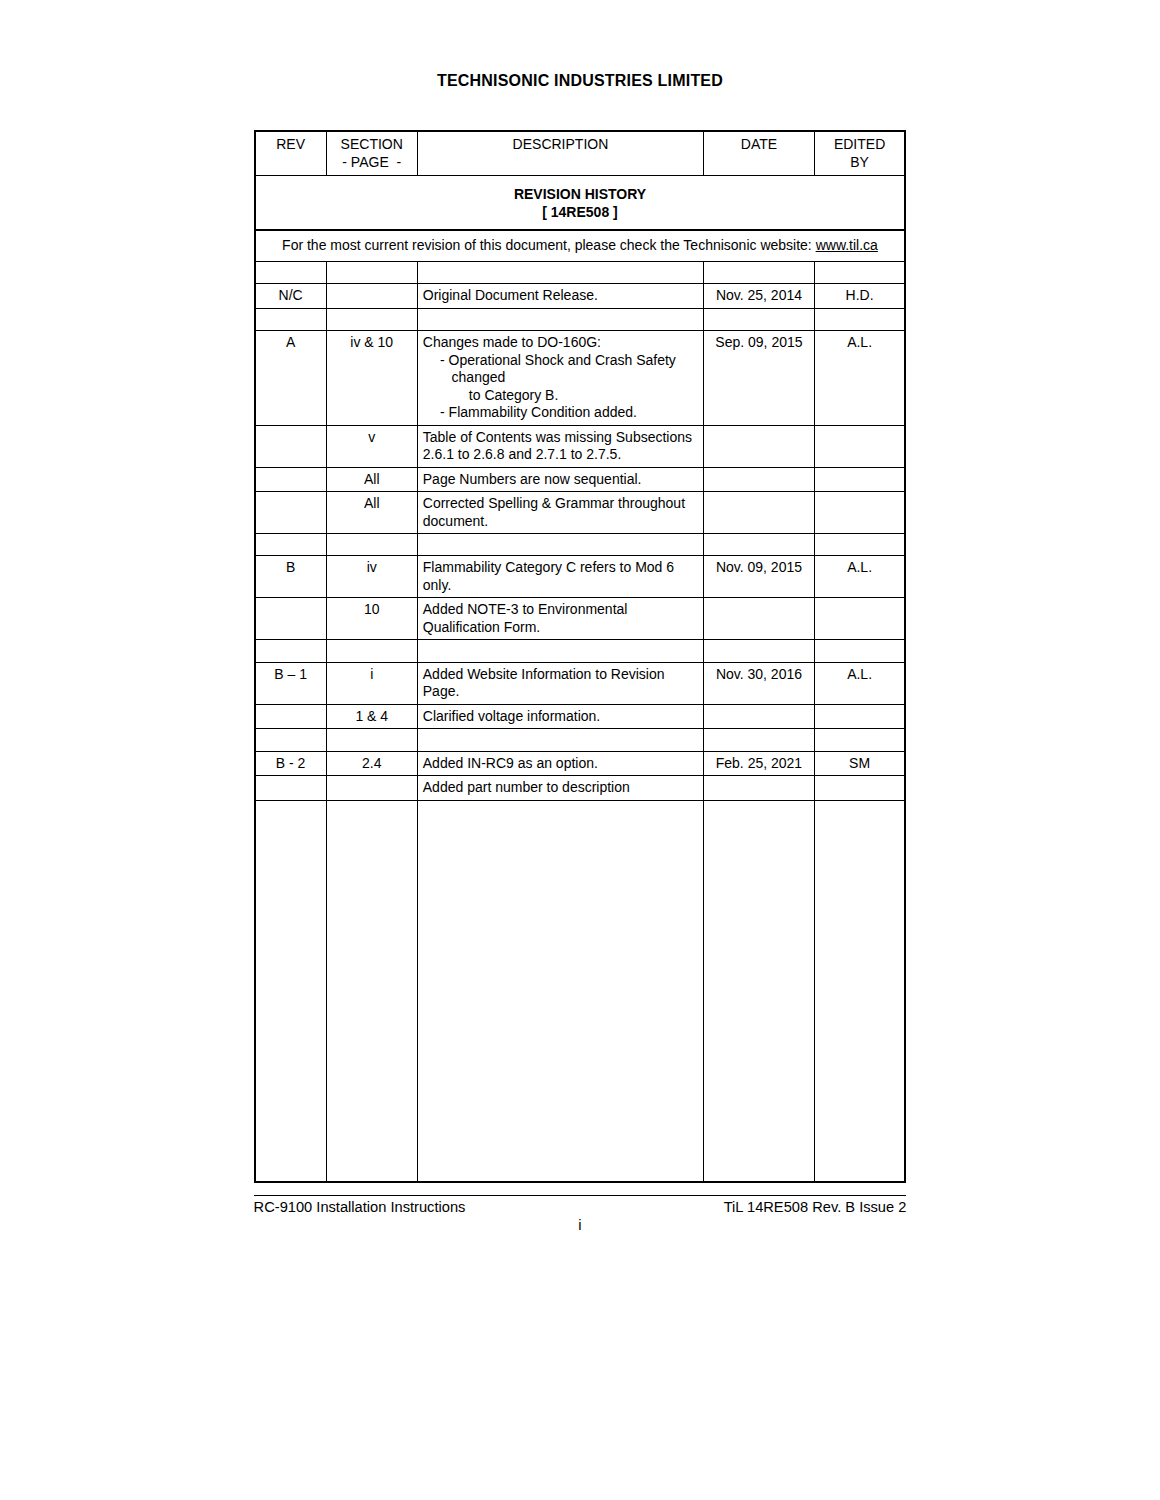TECHNISONIC INDUSTRIES LIMITED
| REVISION HISTORY [ 14RE508 ] |
| For the most current revision of this document, please check the Technisonic website: www.til.ca |
| REV | SECTION - PAGE - | DESCRIPTION | DATE | EDITED BY |
| N/C | | Original Document Release. | Nov. 25, 2014 | H.D. |
| A | iv & 10 | Changes made to DO-160G: - Operational Shock and Crash Safety changed to Category B. - Flammability Condition added. | Sep. 09, 2015 | A.L. |
| | v | Table of Contents was missing Subsections 2.6.1 to 2.6.8 and 2.7.1 to 2.7.5. | | |
| | All | Page Numbers are now sequential. | | |
| | All | Corrected Spelling & Grammar throughout document. | | |
| B | iv | Flammability Category C refers to Mod 6 only. | Nov. 09, 2015 | A.L. |
| | 10 | Added NOTE-3 to Environmental Qualification Form. | | |
| B – 1 | i | Added Website Information to Revision Page. | Nov. 30, 2016 | A.L. |
| | 1 & 4 | Clarified voltage information. | | |
| B - 2 | 2.4 | Added IN-RC9 as an option. | Feb. 25, 2021 | SM |
| | | Added part number to description | | |
RC-9100 Installation Instructions TiL 14RE508 Rev. B Issue 2
i